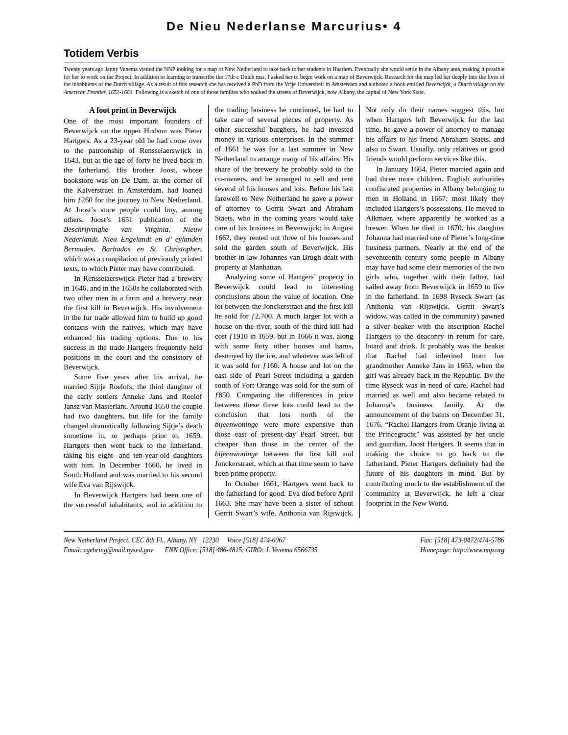De Nieu Nederlanse Marcurius• 4
Totidem Verbis
Twenty years ago Janny Venema visited the NNP looking for a map of New Netherland to take back to her students in Haarlem. Eventually she would settle in the Albany area, making it possible for her to work on the Project. In addition to learning to transcribe the 17th-c Dutch mss, I asked her to begin work on a map of Beverwijck. Research for the map led her deeply into the lives of the inhabitants of the Dutch village. As a result of this research she has received a PhD from the Vrije Universiteit in Amsterdam and authored a book entitled Beverwijck, a Dutch village on the American Frontier, 1652-1664. Following is a sketch of one of those families who walked the streets of Beverwijck, now Albany, the capital of New York State.
A foot print in Beverwijck
One of the most important founders of Beverwijck on the upper Hudson was Pieter Hartgers. As a 23-year old he had come over to the patroonship of Rensselaerswijck in 1643, but at the age of forty he lived back in the fatherland. His brother Joost, whose bookstore was on De Dam, at the corner of the Kalverstraet in Amsterdam, had loaned him ƒ260 for the journey to New Netherland. At Joost’s store people could buy, among others, Joost’s 1651 publication of the Beschrijvinghe van Virginia, Nieuw Nederlandt, Nieu Engelandt en d’ eylanden Bermudes, Barbados en St. Christopher, which was a compilation of previously printed texts, to which Pieter may have contributed.
In Rensselaerswijck Pieter had a brewery in 1646, and in the 1650s he collaborated with two other men in a farm and a brewery near the first kill in Beverwijck. His involvement in the fur trade allowed him to build up good contacts with the natives, which may have enhanced his trading options. Due to his success in the trade Hartgers frequently held positions in the court and the consistory of Beverwijck.
Some five years after his arrival, he married Sijtje Roelofs, the third daughter of the early settlers Anneke Jans and Roelof Jansz van Masterlant. Around 1650 the couple had two daughters, but life for the family changed dramatically following Sijtje’s death sometime in, or perhaps prior to, 1659. Hartgers then went back to the fatherland, taking his eight- and ten-year-old daughters with him. In December 1660, he lived in South Holland and was married to his second wife Eva van Rijswijck.
In Beverwijck Hartgers had been one of the successful inhabitants, and in addition to the trading business he continued, he had to take care of several pieces of property. As other successful burghers, he had invested money in various enterprises. In the summer of 1661 he was for a last summer in New Netherland to arrange many of his affairs. His share of the brewery he probably sold to the co-owners, and he arranged to sell and rent several of his houses and lots. Before his last farewell to New Netherland he gave a power of attorney to Gerrit Swart and Abraham Staets, who in the coming years would take care of his business in Beverwijck; in August 1662, they rented out three of his houses and sold the garden south of Beverwijck. His brother-in-law Johannes van Brugh dealt with property at Manhattan.
Analyzing some of Hartgers’ property in Beverwijck could lead to interesting conclusions about the value of location. One lot between the Jonckerstraet and the first kill he sold for ƒ2,700. A much larger lot with a house on the river, south of the third kill had cost ƒ1910 in 1659, but in 1666 it was, along with some forty other houses and barns, destroyed by the ice, and whatever was left of it was sold for ƒ160. A house and lot on the east side of Pearl Street including a garden south of Fort Orange was sold for the sum of ƒ850. Comparing the differences in price between these three lots could lead to the conclusion that lots north of the bijeenwoninge were more expensive than those east of present-day Pearl Street, but cheaper than those in the center of the bijeenwoninge between the first kill and Jonckerstraet, which at that time seem to have been prime property.
In October 1661, Hartgers went back to the fatherland for good. Eva died before April 1663. She may have been a sister of schout Gerrit Swart’s wife, Anthonia van Rijswijck. Not only do their names suggest this, but when Hartgers left Beverwijck for the last time, he gave a power of attorney to manage his affairs to his friend Abraham Staets, and also to Swart. Usually, only relatives or good friends would perform services like this.
In January 1664, Pieter married again and had three more children. English authorities confiscated properties in Albany belonging to men in Holland in 1667; most likely they included Hartgers’s possessions. He moved to Alkmaer, where apparently he worked as a brewer. When he died in 1670, his daughter Johanna had married one of Pieter’s long-time business partners. Nearly at the end of the seventeenth century some people in Albany may have had some clear memories of the two girls who, together with their father, had sailed away from Beverwijck in 1659 to live in the fatherland. In 1698 Ryseck Swart (as Anthonia van Rijswijck, Gerrit Swart’s widow, was called in the community) pawned a silver beaker with the inscription Rachel Hartgers to the deaconry in return for care, board and drink. It probably was the beaker that Rachel had inherited from her grandmother Anneke Jans in 1663, when the girl was already back in the Republic. By the time Ryseck was in need of care, Rachel had married as well and also became related to Johanna’s business family. At the announcement of the banns on December 31, 1676, “Rachel Hartgers from Oranje living at the Princegracht” was assisted by her uncle and guardian, Joost Hartgers. It seems that in making the choice to go back to the fatherland, Pieter Hartgers definitely had the future of his daughters in mind. But by contributing much to the establishment of the community at Beverwijck, he left a clear footprint in the New World.
New Netherland Project, CEC 8th Fl., Albany, NY 12230 Voice [518] 474-6067
Email: cgehring@mail.nysed.gov FNN Office: [518] 486-4815; GIRO: J. Venema 6566735
Fax: [518] 473-0472/474-5786
Homepage: http://www.nnp.org